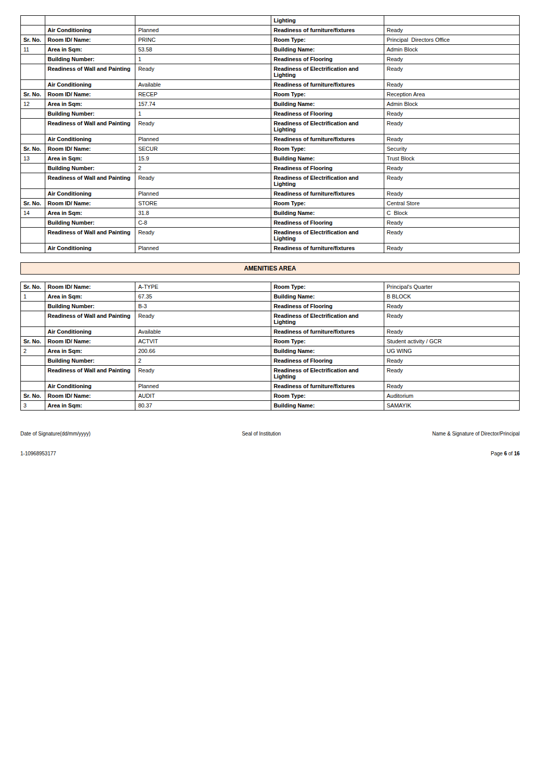| | | | Lighting | |
| | Air Conditioning | Planned | Readiness of furniture/fixtures | Ready |
| Sr. No. | Room ID/ Name: | PRINC | Room Type: | Principal Directors Office |
| 11 | Area in Sqm: | 53.58 | Building Name: | Admin Block |
| | Building Number: | 1 | Readiness of Flooring | Ready |
| | Readiness of Wall and Painting | Ready | Readiness of Electrification and Lighting | Ready |
| | Air Conditioning | Available | Readiness of furniture/fixtures | Ready |
| Sr. No. | Room ID/ Name: | RECEP | Room Type: | Reception Area |
| 12 | Area in Sqm: | 157.74 | Building Name: | Admin Block |
| | Building Number: | 1 | Readiness of Flooring | Ready |
| | Readiness of Wall and Painting | Ready | Readiness of Electrification and Lighting | Ready |
| | Air Conditioning | Planned | Readiness of furniture/fixtures | Ready |
| Sr. No. | Room ID/ Name: | SECUR | Room Type: | Security |
| 13 | Area in Sqm: | 15.9 | Building Name: | Trust Block |
| | Building Number: | 2 | Readiness of Flooring | Ready |
| | Readiness of Wall and Painting | Ready | Readiness of Electrification and Lighting | Ready |
| | Air Conditioning | Planned | Readiness of furniture/fixtures | Ready |
| Sr. No. | Room ID/ Name: | STORE | Room Type: | Central Store |
| 14 | Area in Sqm: | 31.8 | Building Name: | C Block |
| | Building Number: | C-8 | Readiness of Flooring | Ready |
| | Readiness of Wall and Painting | Ready | Readiness of Electrification and Lighting | Ready |
| | Air Conditioning | Planned | Readiness of furniture/fixtures | Ready |
AMENITIES AREA
| Sr. No. | Room ID/ Name: | A-TYPE | Room Type: | Principal's Quarter |
| 1 | Area in Sqm: | 67.35 | Building Name: | B BLOCK |
| | Building Number: | B-3 | Readiness of Flooring | Ready |
| | Readiness of Wall and Painting | Ready | Readiness of Electrification and Lighting | Ready |
| | Air Conditioning | Available | Readiness of furniture/fixtures | Ready |
| Sr. No. | Room ID/ Name: | ACTVIT | Room Type: | Student activity / GCR |
| 2 | Area in Sqm: | 200.66 | Building Name: | UG WING |
| | Building Number: | 2 | Readiness of Flooring | Ready |
| | Readiness of Wall and Painting | Ready | Readiness of Electrification and Lighting | Ready |
| | Air Conditioning | Planned | Readiness of furniture/fixtures | Ready |
| Sr. No. | Room ID/ Name: | AUDIT | Room Type: | Auditorium |
| 3 | Area in Sqm: | 80.37 | Building Name: | SAMAYIK |
Date of Signature(dd/mm/yyyy)
Seal of Institution
Name & Signature of Director/Principal
1-10968953177
Page 6 of 16